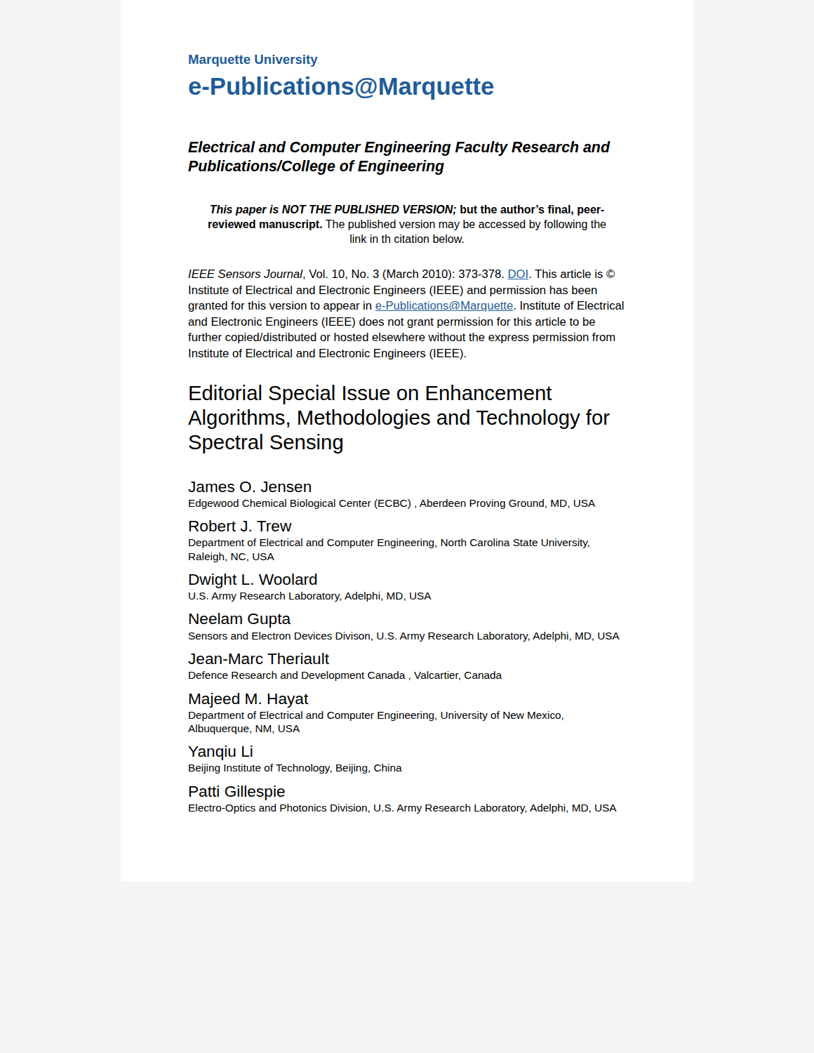Marquette University
e-Publications@Marquette
Electrical and Computer Engineering Faculty Research and Publications/College of Engineering
This paper is NOT THE PUBLISHED VERSION; but the author’s final, peer-reviewed manuscript. The published version may be accessed by following the link in th citation below.
IEEE Sensors Journal, Vol. 10, No. 3 (March 2010): 373-378. DOI. This article is © Institute of Electrical and Electronic Engineers (IEEE) and permission has been granted for this version to appear in e-Publications@Marquette. Institute of Electrical and Electronic Engineers (IEEE) does not grant permission for this article to be further copied/distributed or hosted elsewhere without the express permission from Institute of Electrical and Electronic Engineers (IEEE).
Editorial Special Issue on Enhancement Algorithms, Methodologies and Technology for Spectral Sensing
James O. Jensen
Edgewood Chemical Biological Center (ECBC) , Aberdeen Proving Ground, MD, USA
Robert J. Trew
Department of Electrical and Computer Engineering, North Carolina State University, Raleigh, NC, USA
Dwight L. Woolard
U.S. Army Research Laboratory, Adelphi, MD, USA
Neelam Gupta
Sensors and Electron Devices Divison, U.S. Army Research Laboratory, Adelphi, MD, USA
Jean-Marc Theriault
Defence Research and Development Canada , Valcartier, Canada
Majeed M. Hayat
Department of Electrical and Computer Engineering, University of New Mexico, Albuquerque, NM, USA
Yanqiu Li
Beijing Institute of Technology, Beijing, China
Patti Gillespie
Electro-Optics and Photonics Division, U.S. Army Research Laboratory, Adelphi, MD, USA